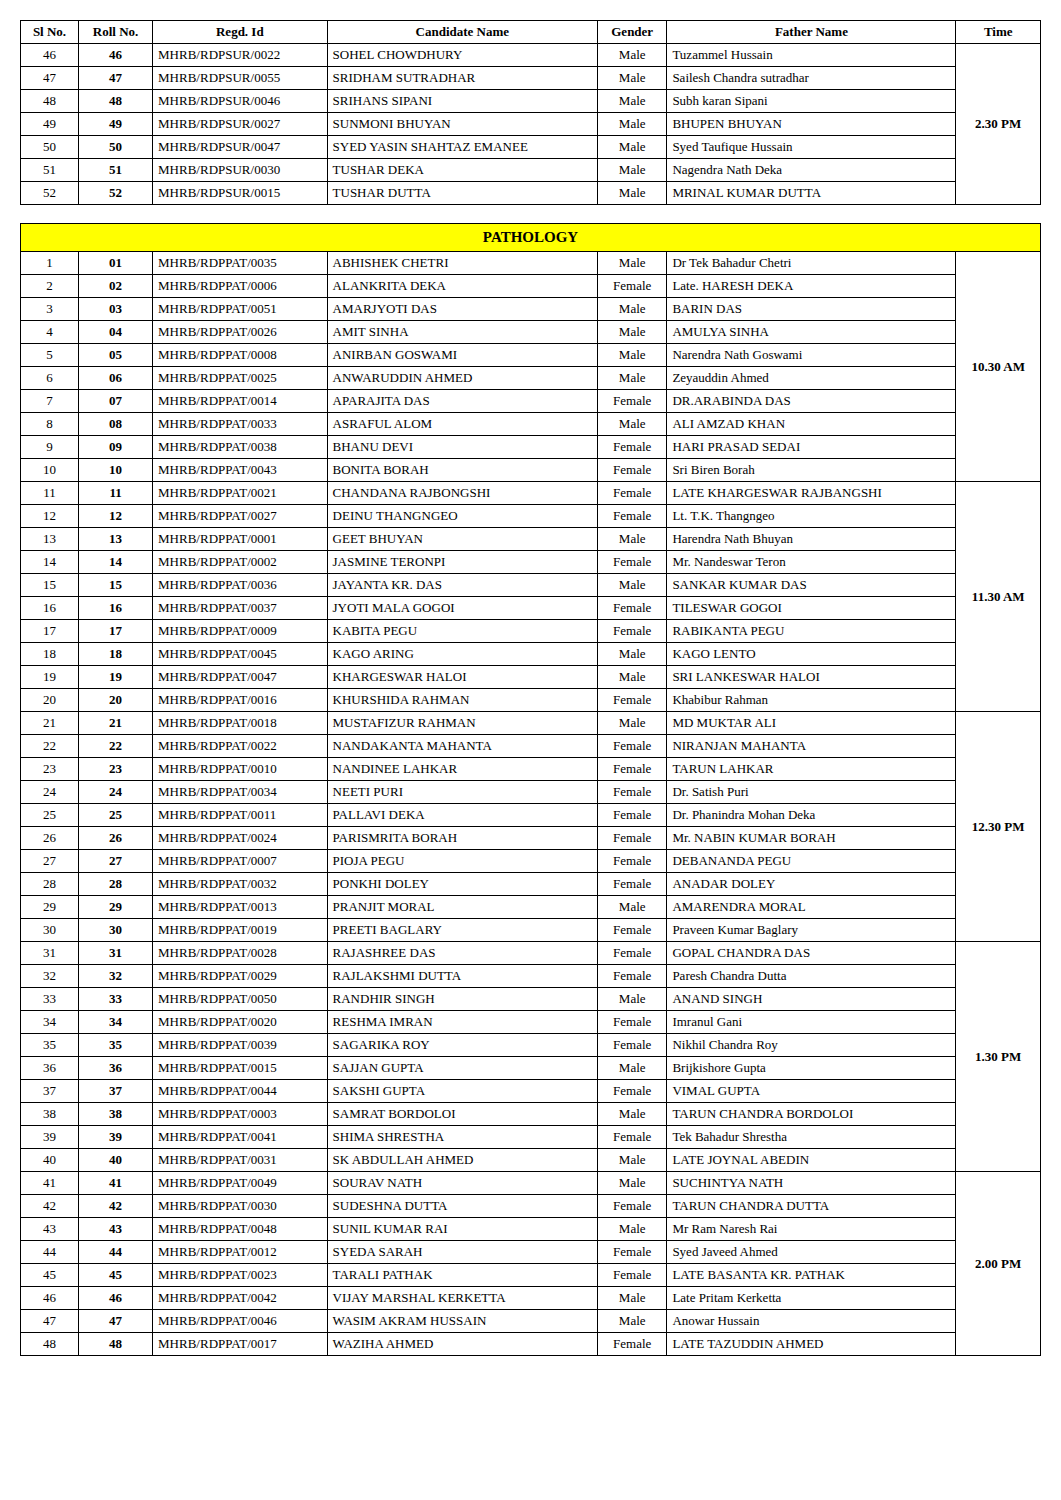| Sl No. | Roll No. | Regd. Id | Candidate Name | Gender | Father Name | Time |
| --- | --- | --- | --- | --- | --- | --- |
| 46 | 46 | MHRB/RDPSUR/0022 | SOHEL CHOWDHURY | Male | Tuzammel Hussain | 2.30 PM |
| 47 | 47 | MHRB/RDPSUR/0055 | SRIDHAM SUTRADHAR | Male | Sailesh Chandra sutradhar |
| 48 | 48 | MHRB/RDPSUR/0046 | SRIHANS SIPANI | Male | Subh karan Sipani |
| 49 | 49 | MHRB/RDPSUR/0027 | SUNMONI BHUYAN | Male | BHUPEN BHUYAN |
| 50 | 50 | MHRB/RDPSUR/0047 | SYED YASIN SHAHTAZ EMANEE | Male | Syed Taufique Hussain |
| 51 | 51 | MHRB/RDPSUR/0030 | TUSHAR DEKA | Male | Nagendra Nath Deka |
| 52 | 52 | MHRB/RDPSUR/0015 | TUSHAR DUTTA | Male | MRINAL KUMAR DUTTA |
| PATHOLOGY |
| 1 | 01 | MHRB/RDPPAT/0035 | ABHISHEK CHETRI | Male | Dr Tek Bahadur Chetri | 10.30 AM |
| 2 | 02 | MHRB/RDPPAT/0006 | ALANKRITA DEKA | Female | Late. HARESH DEKA |
| 3 | 03 | MHRB/RDPPAT/0051 | AMARJYOTI DAS | Male | BARIN DAS |
| 4 | 04 | MHRB/RDPPAT/0026 | AMIT SINHA | Male | AMULYA SINHA |
| 5 | 05 | MHRB/RDPPAT/0008 | ANIRBAN GOSWAMI | Male | Narendra Nath Goswami |
| 6 | 06 | MHRB/RDPPAT/0025 | ANWARUDDIN AHMED | Male | Zeyauddin Ahmed |
| 7 | 07 | MHRB/RDPPAT/0014 | APARAJITA DAS | Female | DR.ARABINDA DAS |
| 8 | 08 | MHRB/RDPPAT/0033 | ASRAFUL ALOM | Male | ALI AMZAD KHAN |
| 9 | 09 | MHRB/RDPPAT/0038 | BHANU DEVI | Female | HARI PRASAD SEDAI |
| 10 | 10 | MHRB/RDPPAT/0043 | BONITA BORAH | Female | Sri Biren Borah |
| 11 | 11 | MHRB/RDPPAT/0021 | CHANDANA RAJBONGSHI | Female | LATE KHARGESWAR RAJBANGSHI | 11.30 AM |
| 12 | 12 | MHRB/RDPPAT/0027 | DEINU THANGNGEO | Female | Lt. T.K. Thangngeo |
| 13 | 13 | MHRB/RDPPAT/0001 | GEET BHUYAN | Male | Harendra Nath Bhuyan |
| 14 | 14 | MHRB/RDPPAT/0002 | JASMINE TERONPI | Female | Mr. Nandeswar Teron |
| 15 | 15 | MHRB/RDPPAT/0036 | JAYANTA KR. DAS | Male | SANKAR KUMAR DAS |
| 16 | 16 | MHRB/RDPPAT/0037 | JYOTI MALA GOGOI | Female | TILESWAR GOGOI |
| 17 | 17 | MHRB/RDPPAT/0009 | KABITA PEGU | Female | RABIKANTA PEGU |
| 18 | 18 | MHRB/RDPPAT/0045 | KAGO ARING | Male | KAGO LENTO |
| 19 | 19 | MHRB/RDPPAT/0047 | KHARGESWAR HALOI | Male | SRI LANKESWAR HALOI |
| 20 | 20 | MHRB/RDPPAT/0016 | KHURSHIDA RAHMAN | Female | Khabibur Rahman |
| 21 | 21 | MHRB/RDPPAT/0018 | MUSTAFIZUR RAHMAN | Male | MD MUKTAR ALI | 12.30 PM |
| 22 | 22 | MHRB/RDPPAT/0022 | NANDAKANTA MAHANTA | Female | NIRANJAN MAHANTA |
| 23 | 23 | MHRB/RDPPAT/0010 | NANDINEE LAHKAR | Female | TARUN LAHKAR |
| 24 | 24 | MHRB/RDPPAT/0034 | NEETI PURI | Female | Dr. Satish Puri |
| 25 | 25 | MHRB/RDPPAT/0011 | PALLAVI DEKA | Female | Dr. Phanindra Mohan Deka |
| 26 | 26 | MHRB/RDPPAT/0024 | PARISMRITA BORAH | Female | Mr. NABIN KUMAR BORAH |
| 27 | 27 | MHRB/RDPPAT/0007 | PIOJA PEGU | Female | DEBANANDA PEGU |
| 28 | 28 | MHRB/RDPPAT/0032 | PONKHI DOLEY | Female | ANADAR DOLEY |
| 29 | 29 | MHRB/RDPPAT/0013 | PRANJIT MORAL | Male | AMARENDRA MORAL |
| 30 | 30 | MHRB/RDPPAT/0019 | PREETI BAGLARY | Female | Praveen Kumar Baglary |
| 31 | 31 | MHRB/RDPPAT/0028 | RAJASHREE DAS | Female | GOPAL CHANDRA DAS | 1.30 PM |
| 32 | 32 | MHRB/RDPPAT/0029 | RAJLAKSHMI DUTTA | Female | Paresh Chandra Dutta |
| 33 | 33 | MHRB/RDPPAT/0050 | RANDHIR SINGH | Male | ANAND SINGH |
| 34 | 34 | MHRB/RDPPAT/0020 | RESHMA IMRAN | Female | Imranul Gani |
| 35 | 35 | MHRB/RDPPAT/0039 | SAGARIKA ROY | Female | Nikhil Chandra Roy |
| 36 | 36 | MHRB/RDPPAT/0015 | SAJJAN GUPTA | Male | Brijkishore Gupta |
| 37 | 37 | MHRB/RDPPAT/0044 | SAKSHI GUPTA | Female | VIMAL GUPTA |
| 38 | 38 | MHRB/RDPPAT/0003 | SAMRAT BORDOLOI | Male | TARUN CHANDRA BORDOLOI |
| 39 | 39 | MHRB/RDPPAT/0041 | SHIMA SHRESTHA | Female | Tek Bahadur Shrestha |
| 40 | 40 | MHRB/RDPPAT/0031 | SK ABDULLAH AHMED | Male | LATE JOYNAL ABEDIN |
| 41 | 41 | MHRB/RDPPAT/0049 | SOURAV NATH | Male | SUCHINTYA NATH | 2.00 PM |
| 42 | 42 | MHRB/RDPPAT/0030 | SUDESHNA DUTTA | Female | TARUN CHANDRA DUTTA |
| 43 | 43 | MHRB/RDPPAT/0048 | SUNIL KUMAR RAI | Male | Mr Ram Naresh Rai |
| 44 | 44 | MHRB/RDPPAT/0012 | SYEDA SARAH | Female | Syed Javeed Ahmed |
| 45 | 45 | MHRB/RDPPAT/0023 | TARALI PATHAK | Female | LATE BASANTA KR. PATHAK |
| 46 | 46 | MHRB/RDPPAT/0042 | VIJAY MARSHAL KERKETTA | Male | Late Pritam Kerketta |
| 47 | 47 | MHRB/RDPPAT/0046 | WASIM AKRAM HUSSAIN | Male | Anowar Hussain |
| 48 | 48 | MHRB/RDPPAT/0017 | WAZIHA AHMED | Female | LATE TAZUDDIN AHMED |